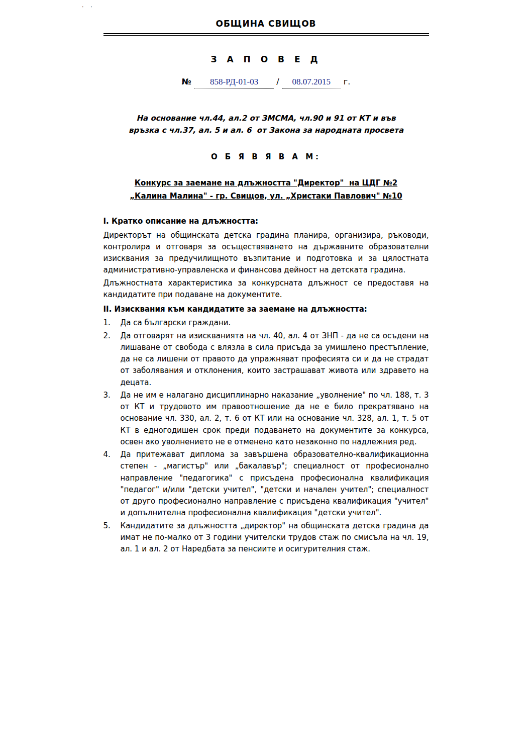' '
ОБЩИНА СВИЩОВ
З А П О В Е Д
№ 858-РД-01-03 / 08.07.2015 г.
На основание чл.44, ал.2 от ЗМСМА, чл.90 и 91 от КТ и във
връзка с чл.37, ал. 5 и ал. 6 от Закона за народната просвета
О Б Я В Я В А М:
Конкурс за заемане на длъжността "Директор" на ЦДГ №2
„Калина Малина" - гр. Свищов, ул. „Христаки Павлович" №10
I. Кратко описание на длъжността:
Директорът на общинската детска градина планира, организира, ръководи, контролира и отговаря за осъществяването на държавните образователни изисквания за предучилищното възпитание и подготовка и за цялостната административно-управленска и финансова дейност на детската градина.
Длъжностната характеристика за конкурсната длъжност се предоставя на кандидатите при подаване на документите.
II. Изисквания към кандидатите за заемане на длъжността:
Да са български граждани.
Да отговарят на изискванията на чл. 40, ал. 4 от ЗНП - да не са осъдени на лишаване от свобода с влязла в сила присъда за умишлено престъпление, да не са лишени от правото да упражняват професията си и да не страдат от заболявания и отклонения, които застрашават живота или здравето на децата.
Да не им е налагано дисциплинарно наказание „уволнение" по чл. 188, т. 3 от КТ и трудовото им правоотношение да не е било прекратявано на основание чл. 330, ал. 2, т. 6 от КТ или на основание чл. 328, ал. 1, т. 5 от КТ в едногодишен срок преди подаването на документите за конкурса, освен ако уволнението не е отменено като незаконно по надлежния ред.
Да притежават диплома за завършена образователно-квалификационна степен - „магистър" или „бакалавър"; специалност от професионално направление "педагогика" с присъдена професионална квалификация "педагог" и/или "детски учител", "детски и начален учител"; специалност от друго професионално направление с присъдена квалификация "учител" и допълнителна професионална квалификация "детски учител".
Кандидатите за длъжността „директор" на общинската детска градина да имат не по-малко от 3 години учителски трудов стаж по смисъла на чл. 19, ал. 1 и ал. 2 от Наредбата за пенсиите и осигурителния стаж.